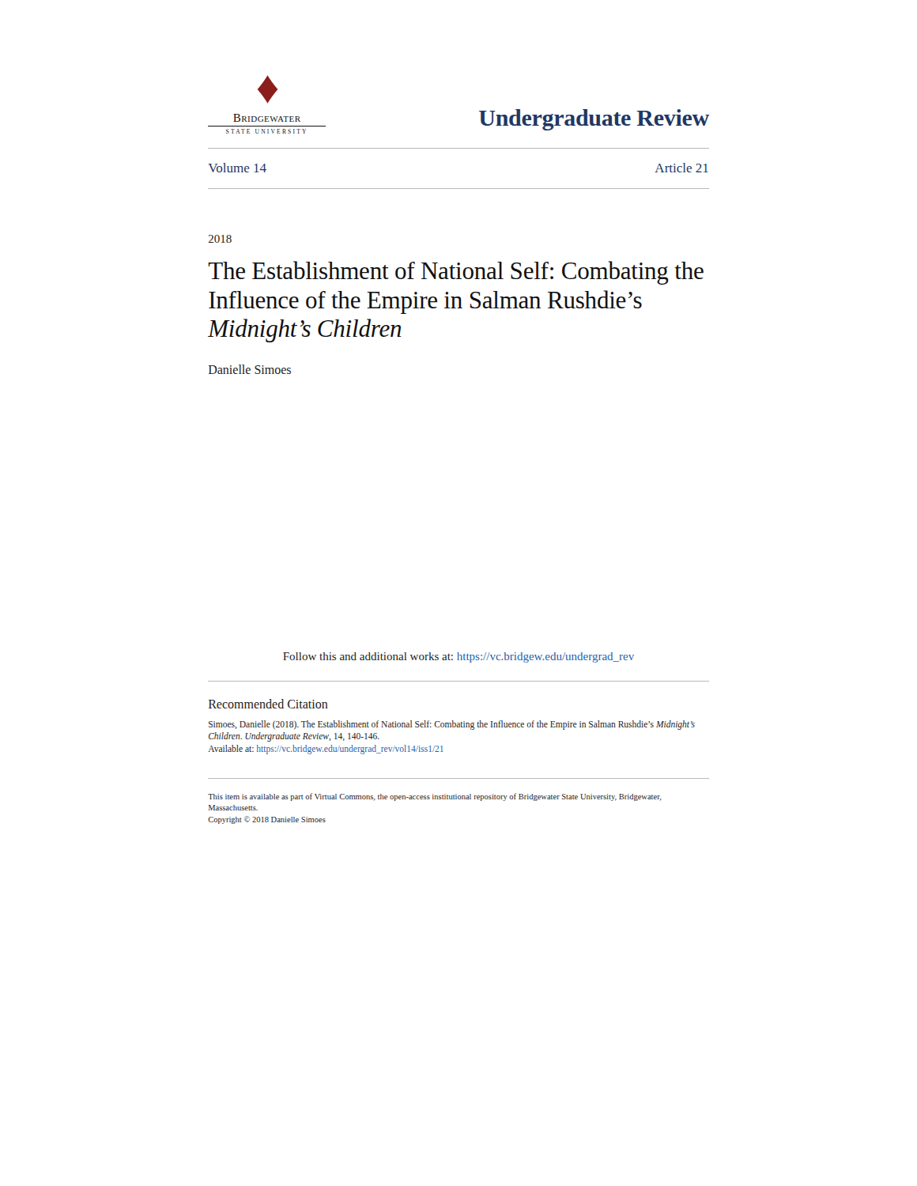♦ Bridgewater State University
Undergraduate Review
Volume 14 Article 21
2018
The Establishment of National Self: Combating the
Influence of the Empire in Salman Rushdie’s
Midnight’s Children
Danielle Simoes
Follow this and additional works at: https://vc.bridgew.edu/undergrad_rev
Recommended Citation
Simoes, Danielle (2018). The Establishment of National Self: Combating the Influence of the Empire in Salman Rushdie’s Midnight’s Children. Undergraduate Review, 14, 140-146.
Available at: https://vc.bridgew.edu/undergrad_rev/vol14/iss1/21
This item is available as part of Virtual Commons, the open-access institutional repository of Bridgewater State University, Bridgewater, Massachusetts.
Copyright © 2018 Danielle Simoes